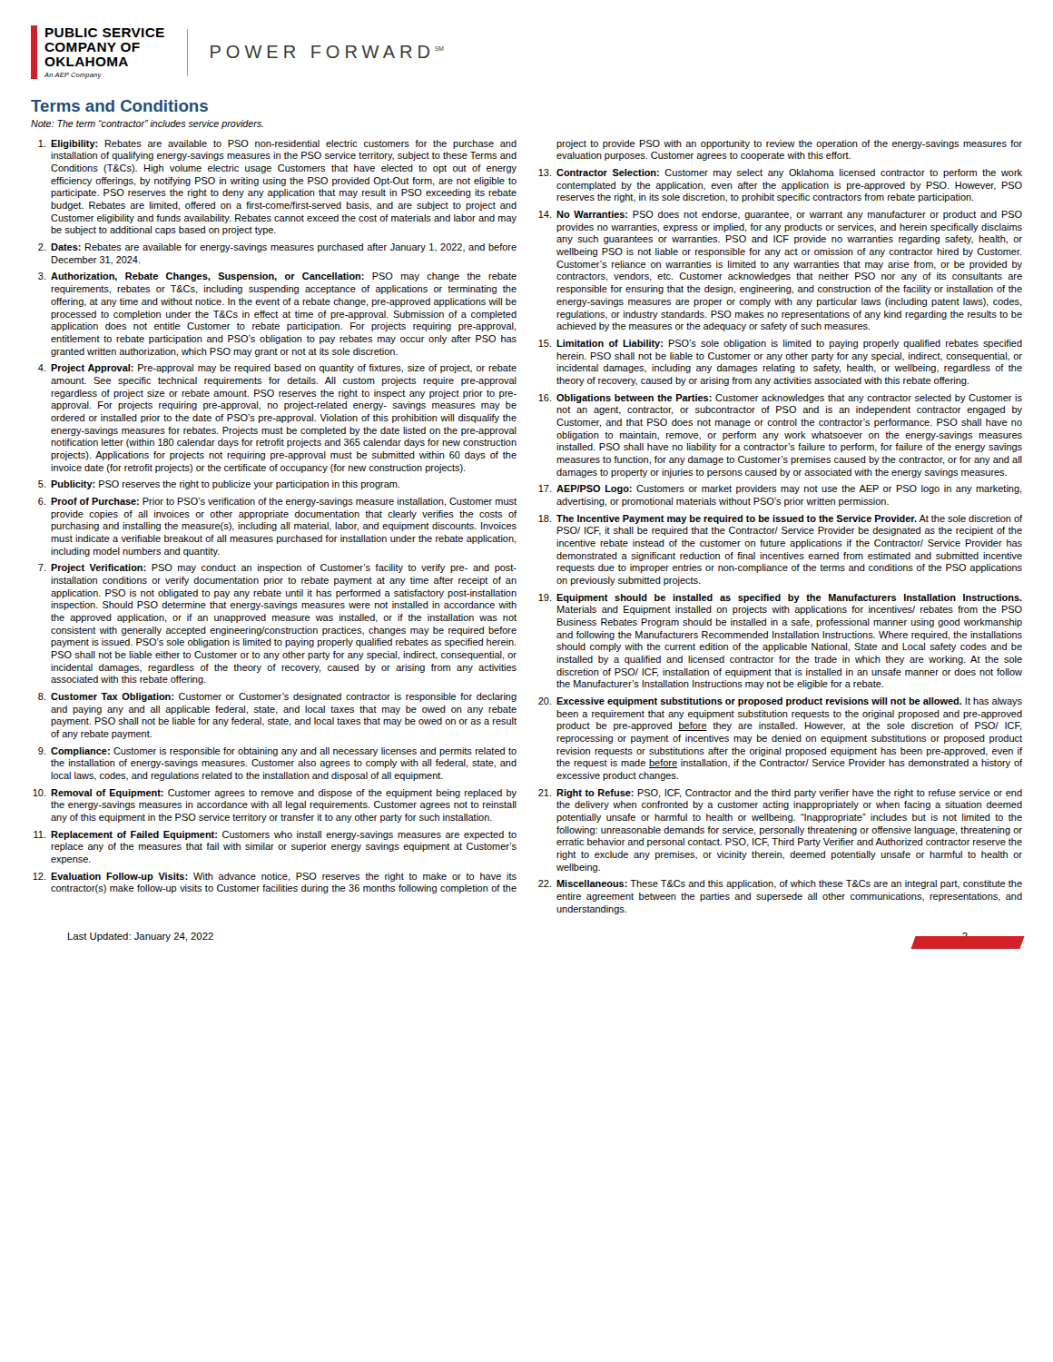PUBLIC SERVICE
COMPANY OF
OKLAHOMA
An AEP Company
POWER FORWARDSM
Terms and Conditions
Note: The term “contractor” includes service providers.
Eligibility: Rebates are available to PSO non-residential electric customers for the purchase and installation of qualifying energy-savings measures in the PSO service territory, subject to these Terms and Conditions (T&Cs). High volume electric usage Customers that have elected to opt out of energy efficiency offerings, by notifying PSO in writing using the PSO provided Opt-Out form, are not eligible to participate. PSO reserves the right to deny any application that may result in PSO exceeding its rebate budget. Rebates are limited, offered on a first-come/first-served basis, and are subject to project and Customer eligibility and funds availability. Rebates cannot exceed the cost of materials and labor and may be subject to additional caps based on project type.
Dates: Rebates are available for energy-savings measures purchased after January 1, 2022, and before December 31, 2024.
Authorization, Rebate Changes, Suspension, or Cancellation: PSO may change the rebate requirements, rebates or T&Cs, including suspending acceptance of applications or terminating the offering, at any time and without notice. In the event of a rebate change, pre-approved applications will be processed to completion under the T&Cs in effect at time of pre-approval. Submission of a completed application does not entitle Customer to rebate participation. For projects requiring pre-approval, entitlement to rebate participation and PSO’s obligation to pay rebates may occur only after PSO has granted written authorization, which PSO may grant or not at its sole discretion.
Project Approval: Pre-approval may be required based on quantity of fixtures, size of project, or rebate amount. See specific technical requirements for details. All custom projects require pre-approval regardless of project size or rebate amount. PSO reserves the right to inspect any project prior to pre- approval. For projects requiring pre-approval, no project-related energy- savings measures may be ordered or installed prior to the date of PSO’s pre-approval. Violation of this prohibition will disqualify the energy-savings measures for rebates. Projects must be completed by the date listed on the pre-approval notification letter (within 180 calendar days for retrofit projects and 365 calendar days for new construction projects). Applications for projects not requiring pre-approval must be submitted within 60 days of the invoice date (for retrofit projects) or the certificate of occupancy (for new construction projects).
Publicity: PSO reserves the right to publicize your participation in this program.
Proof of Purchase: Prior to PSO’s verification of the energy-savings measure installation, Customer must provide copies of all invoices or other appropriate documentation that clearly verifies the costs of purchasing and installing the measure(s), including all material, labor, and equipment discounts. Invoices must indicate a verifiable breakout of all measures purchased for installation under the rebate application, including model numbers and quantity.
Project Verification: PSO may conduct an inspection of Customer’s facility to verify pre- and post-installation conditions or verify documentation prior to rebate payment at any time after receipt of an application. PSO is not obligated to pay any rebate until it has performed a satisfactory post-installation inspection. Should PSO determine that energy-savings measures were not installed in accordance with the approved application, or if an unapproved measure was installed, or if the installation was not consistent with generally accepted engineering/construction practices, changes may be required before payment is issued. PSO’s sole obligation is limited to paying properly qualified rebates as specified herein. PSO shall not be liable either to Customer or to any other party for any special, indirect, consequential, or incidental damages, regardless of the theory of recovery, caused by or arising from any activities associated with this rebate offering.
Customer Tax Obligation: Customer or Customer’s designated contractor is responsible for declaring and paying any and all applicable federal, state, and local taxes that may be owed on any rebate payment. PSO shall not be liable for any federal, state, and local taxes that may be owed on or as a result of any rebate payment.
Compliance: Customer is responsible for obtaining any and all necessary licenses and permits related to the installation of energy-savings measures. Customer also agrees to comply with all federal, state, and local laws, codes, and regulations related to the installation and disposal of all equipment.
Removal of Equipment: Customer agrees to remove and dispose of the equipment being replaced by the energy-savings measures in accordance with all legal requirements. Customer agrees not to reinstall any of this equipment in the PSO service territory or transfer it to any other party for such installation.
Replacement of Failed Equipment: Customers who install energy-savings measures are expected to replace any of the measures that fail with similar or superior energy savings equipment at Customer’s expense.
Evaluation Follow-up Visits: With advance notice, PSO reserves the right to make or to have its contractor(s) make follow-up visits to Customer facilities during the 36 months following completion of the project to provide PSO with an opportunity to review the operation of the energy-savings measures for evaluation purposes. Customer agrees to cooperate with this effort.
Contractor Selection: Customer may select any Oklahoma licensed contractor to perform the work contemplated by the application, even after the application is pre-approved by PSO. However, PSO reserves the right, in its sole discretion, to prohibit specific contractors from rebate participation.
No Warranties: PSO does not endorse, guarantee, or warrant any manufacturer or product and PSO provides no warranties, express or implied, for any products or services, and herein specifically disclaims any such guarantees or warranties. PSO and ICF provide no warranties regarding safety, health, or wellbeing PSO is not liable or responsible for any act or omission of any contractor hired by Customer. Customer’s reliance on warranties is limited to any warranties that may arise from, or be provided by contractors, vendors, etc. Customer acknowledges that neither PSO nor any of its consultants are responsible for ensuring that the design, engineering, and construction of the facility or installation of the energy-savings measures are proper or comply with any particular laws (including patent laws), codes, regulations, or industry standards. PSO makes no representations of any kind regarding the results to be achieved by the measures or the adequacy or safety of such measures.
Limitation of Liability: PSO’s sole obligation is limited to paying properly qualified rebates specified herein. PSO shall not be liable to Customer or any other party for any special, indirect, consequential, or incidental damages, including any damages relating to safety, health, or wellbeing, regardless of the theory of recovery, caused by or arising from any activities associated with this rebate offering.
Obligations between the Parties: Customer acknowledges that any contractor selected by Customer is not an agent, contractor, or subcontractor of PSO and is an independent contractor engaged by Customer, and that PSO does not manage or control the contractor’s performance. PSO shall have no obligation to maintain, remove, or perform any work whatsoever on the energy-savings measures installed. PSO shall have no liability for a contractor’s failure to perform, for failure of the energy savings measures to function, for any damage to Customer’s premises caused by the contractor, or for any and all damages to property or injuries to persons caused by or associated with the energy savings measures.
AEP/PSO Logo: Customers or market providers may not use the AEP or PSO logo in any marketing, advertising, or promotional materials without PSO’s prior written permission.
The Incentive Payment may be required to be issued to the Service Provider. At the sole discretion of PSO/ ICF, it shall be required that the Contractor/ Service Provider be designated as the recipient of the incentive rebate instead of the customer on future applications if the Contractor/ Service Provider has demonstrated a significant reduction of final incentives earned from estimated and submitted incentive requests due to improper entries or non-compliance of the terms and conditions of the PSO applications on previously submitted projects.
Equipment should be installed as specified by the Manufacturers Installation Instructions. Materials and Equipment installed on projects with applications for incentives/ rebates from the PSO Business Rebates Program should be installed in a safe, professional manner using good workmanship and following the Manufacturers Recommended Installation Instructions. Where required, the installations should comply with the current edition of the applicable National, State and Local safety codes and be installed by a qualified and licensed contractor for the trade in which they are working. At the sole discretion of PSO/ ICF, installation of equipment that is installed in an unsafe manner or does not follow the Manufacturer’s Installation Instructions may not be eligible for a rebate.
Excessive equipment substitutions or proposed product revisions will not be allowed. It has always been a requirement that any equipment substitution requests to the original proposed and pre-approved product be pre-approved before they are installed. However, at the sole discretion of PSO/ ICF, reprocessing or payment of incentives may be denied on equipment substitutions or proposed product revision requests or substitutions after the original proposed equipment has been pre-approved, even if the request is made before installation, if the Contractor/ Service Provider has demonstrated a history of excessive product changes.
Right to Refuse: PSO, ICF, Contractor and the third party verifier have the right to refuse service or end the delivery when confronted by a customer acting inappropriately or when facing a situation deemed potentially unsafe or harmful to health or wellbeing. “Inappropriate” includes but is not limited to the following: unreasonable demands for service, personally threatening or offensive language, threatening or erratic behavior and personal contact. PSO, ICF, Third Party Verifier and Authorized contractor reserve the right to exclude any premises, or vicinity therein, deemed potentially unsafe or harmful to health or wellbeing.
Miscellaneous: These T&Cs and this application, of which these T&Cs are an integral part, constitute the entire agreement between the parties and supersede all other communications, representations, and understandings.
Last Updated: January 24, 2022
2